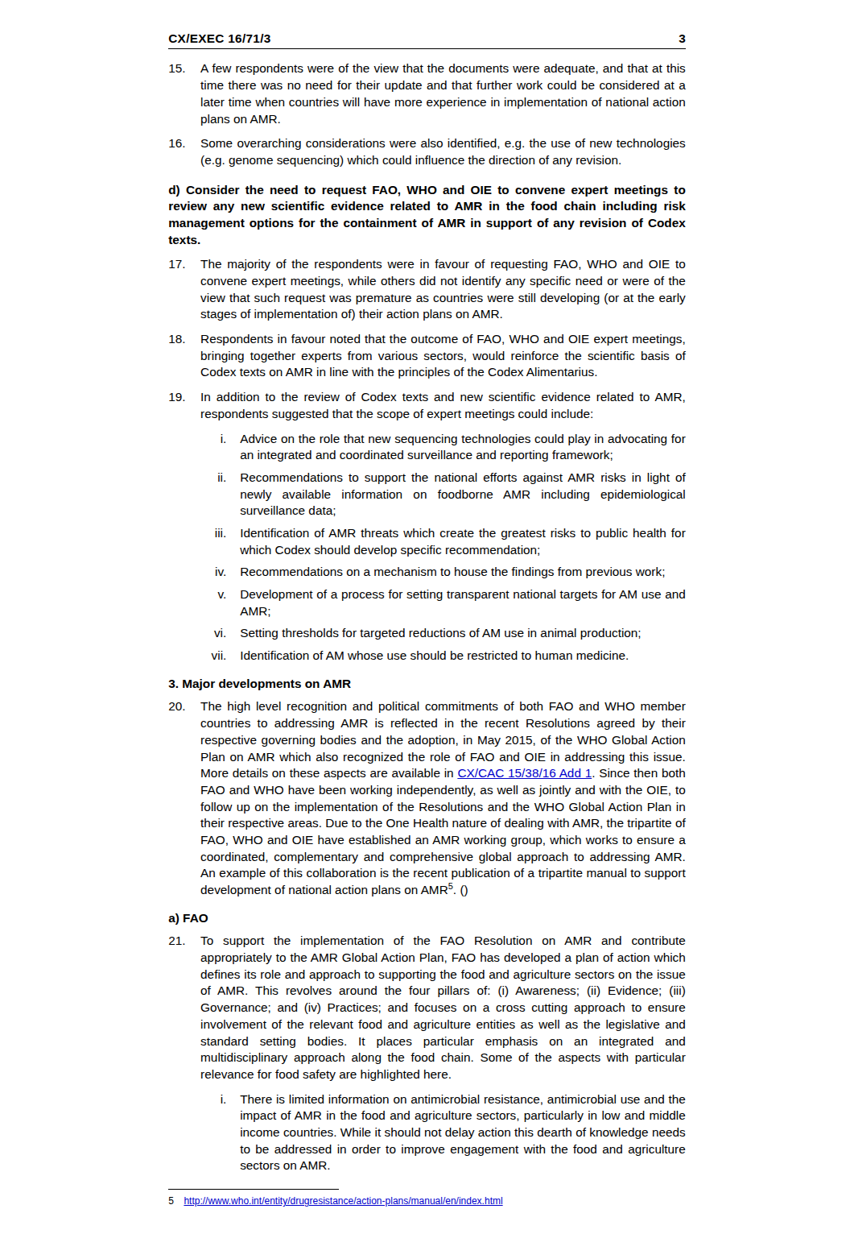CX/EXEC 16/71/3 3
15. A few respondents were of the view that the documents were adequate, and that at this time there was no need for their update and that further work could be considered at a later time when countries will have more experience in implementation of national action plans on AMR.
16. Some overarching considerations were also identified, e.g. the use of new technologies (e.g. genome sequencing) which could influence the direction of any revision.
d) Consider the need to request FAO, WHO and OIE to convene expert meetings to review any new scientific evidence related to AMR in the food chain including risk management options for the containment of AMR in support of any revision of Codex texts.
17. The majority of the respondents were in favour of requesting FAO, WHO and OIE to convene expert meetings, while others did not identify any specific need or were of the view that such request was premature as countries were still developing (or at the early stages of implementation of) their action plans on AMR.
18. Respondents in favour noted that the outcome of FAO, WHO and OIE expert meetings, bringing together experts from various sectors, would reinforce the scientific basis of Codex texts on AMR in line with the principles of the Codex Alimentarius.
19. In addition to the review of Codex texts and new scientific evidence related to AMR, respondents suggested that the scope of expert meetings could include:
i. Advice on the role that new sequencing technologies could play in advocating for an integrated and coordinated surveillance and reporting framework;
ii. Recommendations to support the national efforts against AMR risks in light of newly available information on foodborne AMR including epidemiological surveillance data;
iii. Identification of AMR threats which create the greatest risks to public health for which Codex should develop specific recommendation;
iv. Recommendations on a mechanism to house the findings from previous work;
v. Development of a process for setting transparent national targets for AM use and AMR;
vi. Setting thresholds for targeted reductions of AM use in animal production;
vii. Identification of AM whose use should be restricted to human medicine.
3. Major developments on AMR
20. The high level recognition and political commitments of both FAO and WHO member countries to addressing AMR is reflected in the recent Resolutions agreed by their respective governing bodies and the adoption, in May 2015, of the WHO Global Action Plan on AMR which also recognized the role of FAO and OIE in addressing this issue. More details on these aspects are available in CX/CAC 15/38/16 Add 1. Since then both FAO and WHO have been working independently, as well as jointly and with the OIE, to follow up on the implementation of the Resolutions and the WHO Global Action Plan in their respective areas. Due to the One Health nature of dealing with AMR, the tripartite of FAO, WHO and OIE have established an AMR working group, which works to ensure a coordinated, complementary and comprehensive global approach to addressing AMR. An example of this collaboration is the recent publication of a tripartite manual to support development of national action plans on AMR5. ()
a) FAO
21. To support the implementation of the FAO Resolution on AMR and contribute appropriately to the AMR Global Action Plan, FAO has developed a plan of action which defines its role and approach to supporting the food and agriculture sectors on the issue of AMR. This revolves around the four pillars of: (i) Awareness; (ii) Evidence; (iii) Governance; and (iv) Practices; and focuses on a cross cutting approach to ensure involvement of the relevant food and agriculture entities as well as the legislative and standard setting bodies. It places particular emphasis on an integrated and multidisciplinary approach along the food chain. Some of the aspects with particular relevance for food safety are highlighted here.
i. There is limited information on antimicrobial resistance, antimicrobial use and the impact of AMR in the food and agriculture sectors, particularly in low and middle income countries. While it should not delay action this dearth of knowledge needs to be addressed in order to improve engagement with the food and agriculture sectors on AMR.
5 http://www.who.int/entity/drugresistance/action-plans/manual/en/index.html